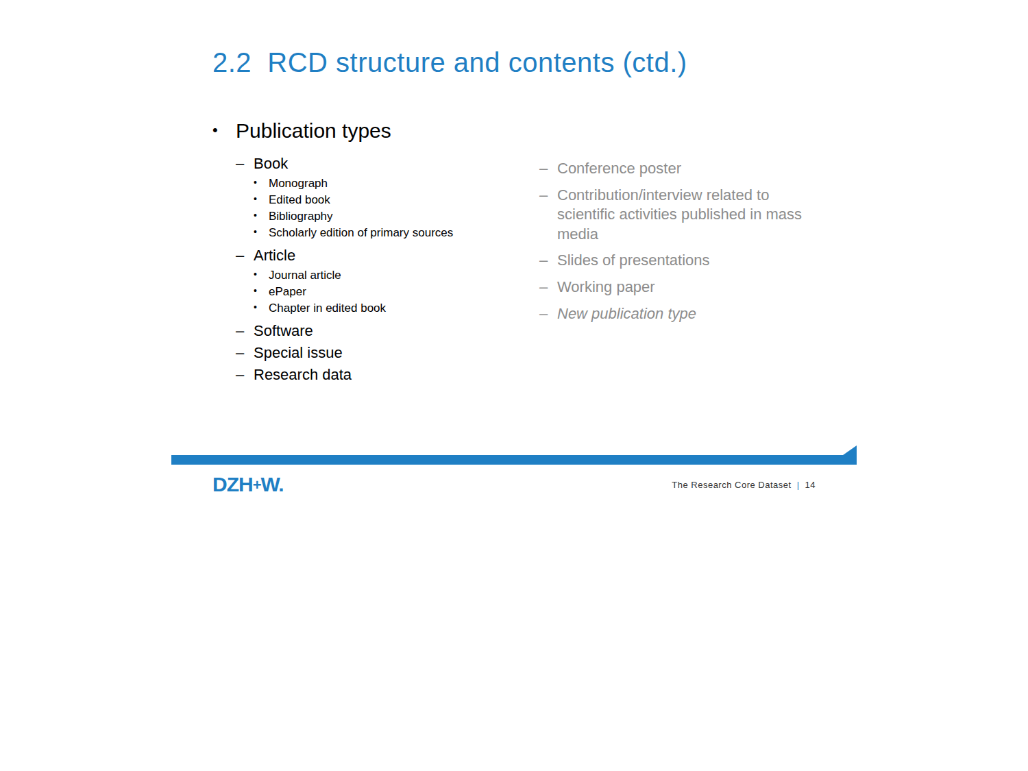2.2 RCD structure and contents (ctd.)
•Publication types
–Book
•Monograph
•Edited book
•Bibliography
•Scholarly edition of primary sources
–Article
•Journal article
•ePaper
•Chapter in edited book
–Software
–Special issue
–Research data
–Conference poster
–Contribution/interview related to scientific activities published in mass media
–Slides of presentations
–Working paper
–New publication type
DZH+W.
The Research Core Dataset|14